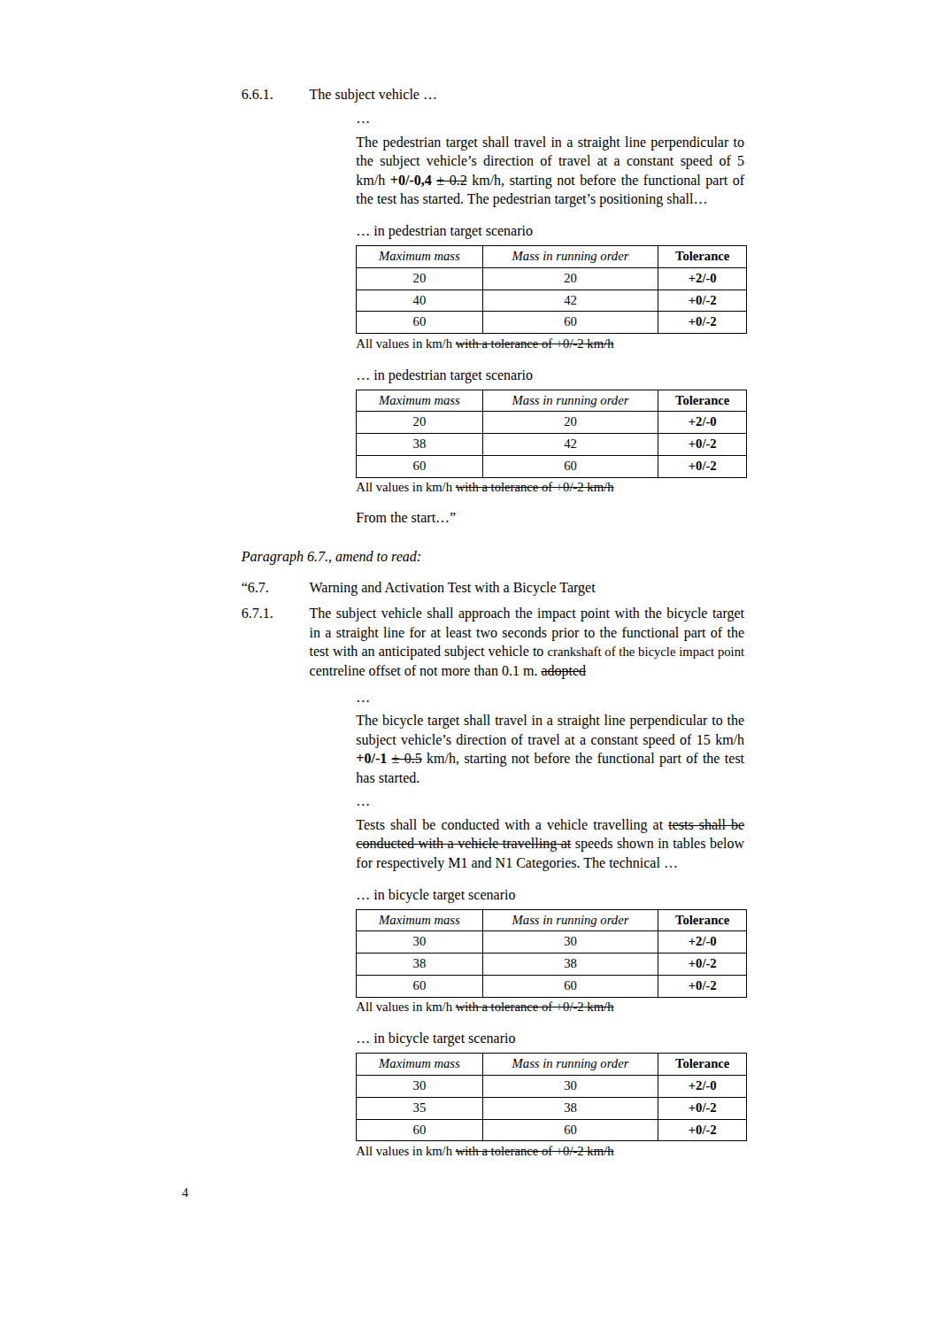6.6.1.
The subject vehicle …
…
The pedestrian target shall travel in a straight line perpendicular to the subject vehicle’s direction of travel at a constant speed of 5 km/h +0/-0,4 ± 0.2 km/h, starting not before the functional part of the test has started. The pedestrian target’s positioning shall…
… in pedestrian target scenario
| Maximum mass | Mass in running order | Tolerance |
| --- | --- | --- |
| 20 | 20 | +2/-0 |
| 40 | 42 | +0/-2 |
| 60 | 60 | +0/-2 |
All values in km/h with a tolerance of +0/-2 km/h
… in pedestrian target scenario
| Maximum mass | Mass in running order | Tolerance |
| --- | --- | --- |
| 20 | 20 | +2/-0 |
| 38 | 42 | +0/-2 |
| 60 | 60 | +0/-2 |
All values in km/h with a tolerance of +0/-2 km/h
From the start…”
Paragraph 6.7., amend to read:
“6.7.
Warning and Activation Test with a Bicycle Target
6.7.1.
The subject vehicle shall approach the impact point with the bicycle target in a straight line for at least two seconds prior to the functional part of the test with an anticipated subject vehicle to crankshaft of the bicycle impact point centreline offset of not more than 0.1 m. adopted
…
The bicycle target shall travel in a straight line perpendicular to the subject vehicle’s direction of travel at a constant speed of 15 km/h +0/-1 ± 0.5 km/h, starting not before the functional part of the test has started.
…
Tests shall be conducted with a vehicle travelling at tests shall be conducted with a vehicle travelling at speeds shown in tables below for respectively M1 and N1 Categories. The technical …
… in bicycle target scenario
| Maximum mass | Mass in running order | Tolerance |
| --- | --- | --- |
| 30 | 30 | +2/-0 |
| 38 | 38 | +0/-2 |
| 60 | 60 | +0/-2 |
All values in km/h with a tolerance of +0/-2 km/h
… in bicycle target scenario
| Maximum mass | Mass in running order | Tolerance |
| --- | --- | --- |
| 30 | 30 | +2/-0 |
| 35 | 38 | +0/-2 |
| 60 | 60 | +0/-2 |
All values in km/h with a tolerance of +0/-2 km/h
4